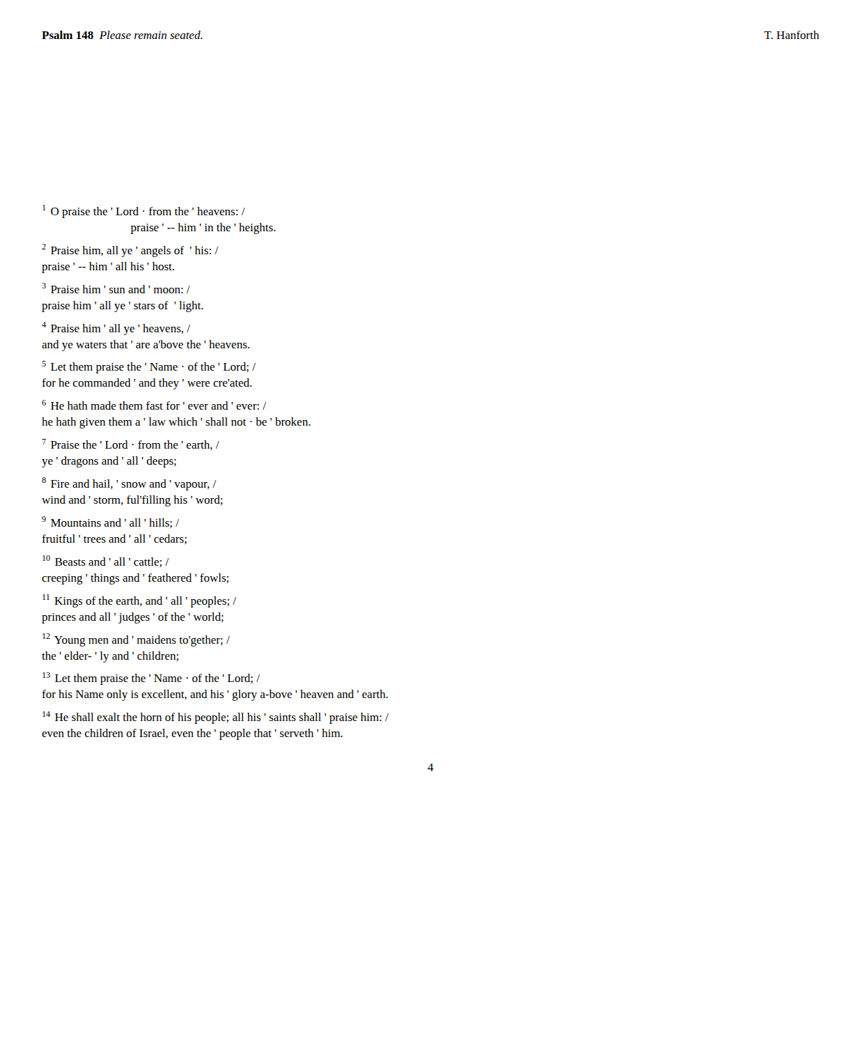Psalm 148 Please remain seated.
T. Hanforth
1 O praise the ' Lord · from the ' heavens: / praise ' -- him ' in the ' heights.
2 Praise him, all ye ' angels of ' his: /
praise ' -- him ' all his ' host.
3 Praise him ' sun and ' moon: /
praise him ' all ye ' stars of ' light.
4 Praise him ' all ye ' heavens, /
and ye waters that ' are a'bove the ' heavens.
5 Let them praise the ' Name · of the ' Lord; /
for he commanded ' and they ' were cre'ated.
6 He hath made them fast for ' ever and ' ever: /
he hath given them a ' law which ' shall not · be ' broken.
7 Praise the ' Lord · from the ' earth, /
ye ' dragons and ' all ' deeps;
8 Fire and hail, ' snow and ' vapour, /
wind and ' storm, ful'filling his ' word;
9 Mountains and ' all ' hills; /
fruitful ' trees and ' all ' cedars;
10 Beasts and ' all ' cattle; /
creeping ' things and ' feathered ' fowls;
11 Kings of the earth, and ' all ' peoples; /
princes and all ' judges ' of the ' world;
12 Young men and ' maidens to'gether; /
the ' elder- ' ly and ' children;
13 Let them praise the ' Name · of the ' Lord; /
for his Name only is excellent, and his ' glory a-bove ' heaven and ' earth.
14 He shall exalt the horn of his people; all his ' saints shall ' praise him: /
even the children of Israel, even the ' people that ' serveth ' him.
4